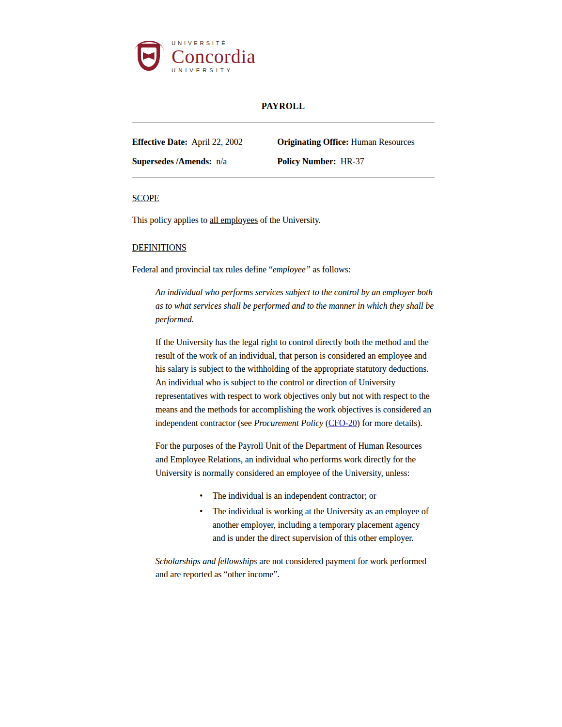UNIVERSITÉ
Concordia
UNIVERSITY
PAYROLL
| Effective Date: April 22, 2002 | Originating Office: Human Resources |
| Supersedes /Amends: n/a | Policy Number: HR-37 |
SCOPE
This policy applies to all employees of the University.
DEFINITIONS
Federal and provincial tax rules define “employee” as follows:
An individual who performs services subject to the control by an employer both as to what services shall be performed and to the manner in which they shall be performed.
If the University has the legal right to control directly both the method and the result of the work of an individual, that person is considered an employee and his salary is subject to the withholding of the appropriate statutory deductions. An individual who is subject to the control or direction of University representatives with respect to work objectives only but not with respect to the means and the methods for accomplishing the work objectives is considered an independent contractor (see Procurement Policy (CFO-20) for more details).
For the purposes of the Payroll Unit of the Department of Human Resources and Employee Relations, an individual who performs work directly for the University is normally considered an employee of the University, unless:
The individual is an independent contractor; or
The individual is working at the University as an employee of another employer, including a temporary placement agency and is under the direct supervision of this other employer.
Scholarships and fellowships are not considered payment for work performed and are reported as “other income”.